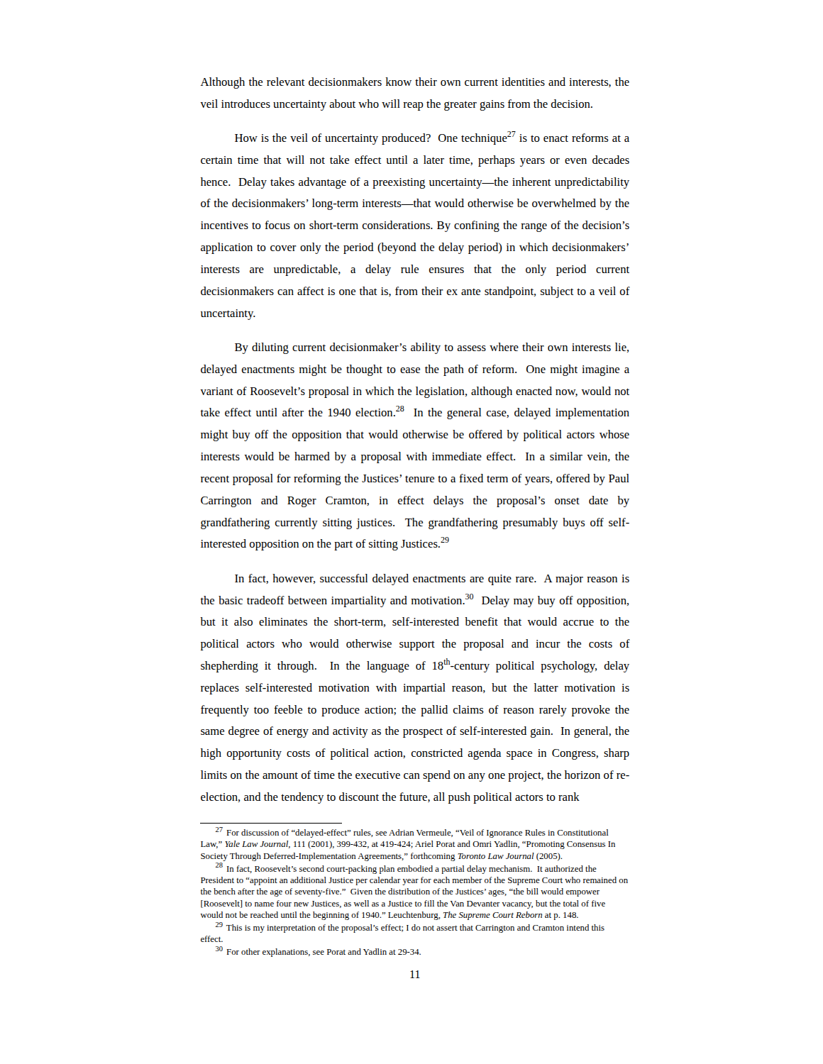Although the relevant decisionmakers know their own current identities and interests, the veil introduces uncertainty about who will reap the greater gains from the decision.
How is the veil of uncertainty produced? One technique27 is to enact reforms at a certain time that will not take effect until a later time, perhaps years or even decades hence. Delay takes advantage of a preexisting uncertainty—the inherent unpredictability of the decisionmakers’ long-term interests—that would otherwise be overwhelmed by the incentives to focus on short-term considerations. By confining the range of the decision’s application to cover only the period (beyond the delay period) in which decisionmakers’ interests are unpredictable, a delay rule ensures that the only period current decisionmakers can affect is one that is, from their ex ante standpoint, subject to a veil of uncertainty.
By diluting current decisionmaker’s ability to assess where their own interests lie, delayed enactments might be thought to ease the path of reform. One might imagine a variant of Roosevelt’s proposal in which the legislation, although enacted now, would not take effect until after the 1940 election.28 In the general case, delayed implementation might buy off the opposition that would otherwise be offered by political actors whose interests would be harmed by a proposal with immediate effect. In a similar vein, the recent proposal for reforming the Justices’ tenure to a fixed term of years, offered by Paul Carrington and Roger Cramton, in effect delays the proposal’s onset date by grandfathering currently sitting justices. The grandfathering presumably buys off self-interested opposition on the part of sitting Justices.29
In fact, however, successful delayed enactments are quite rare. A major reason is the basic tradeoff between impartiality and motivation.30 Delay may buy off opposition, but it also eliminates the short-term, self-interested benefit that would accrue to the political actors who would otherwise support the proposal and incur the costs of shepherding it through. In the language of 18th-century political psychology, delay replaces self-interested motivation with impartial reason, but the latter motivation is frequently too feeble to produce action; the pallid claims of reason rarely provoke the same degree of energy and activity as the prospect of self-interested gain. In general, the high opportunity costs of political action, constricted agenda space in Congress, sharp limits on the amount of time the executive can spend on any one project, the horizon of re-election, and the tendency to discount the future, all push political actors to rank
27 For discussion of “delayed-effect” rules, see Adrian Vermeule, “Veil of Ignorance Rules in Constitutional Law,” Yale Law Journal, 111 (2001), 399-432, at 419-424; Ariel Porat and Omri Yadlin, “Promoting Consensus In Society Through Deferred-Implementation Agreements,” forthcoming Toronto Law Journal (2005).
28 In fact, Roosevelt’s second court-packing plan embodied a partial delay mechanism. It authorized the President to “appoint an additional Justice per calendar year for each member of the Supreme Court who remained on the bench after the age of seventy-five.” Given the distribution of the Justices’ ages, “the bill would empower [Roosevelt] to name four new Justices, as well as a Justice to fill the Van Devanter vacancy, but the total of five would not be reached until the beginning of 1940.” Leuchtenburg, The Supreme Court Reborn at p. 148.
29 This is my interpretation of the proposal’s effect; I do not assert that Carrington and Cramton intend this effect.
30 For other explanations, see Porat and Yadlin at 29-34.
11